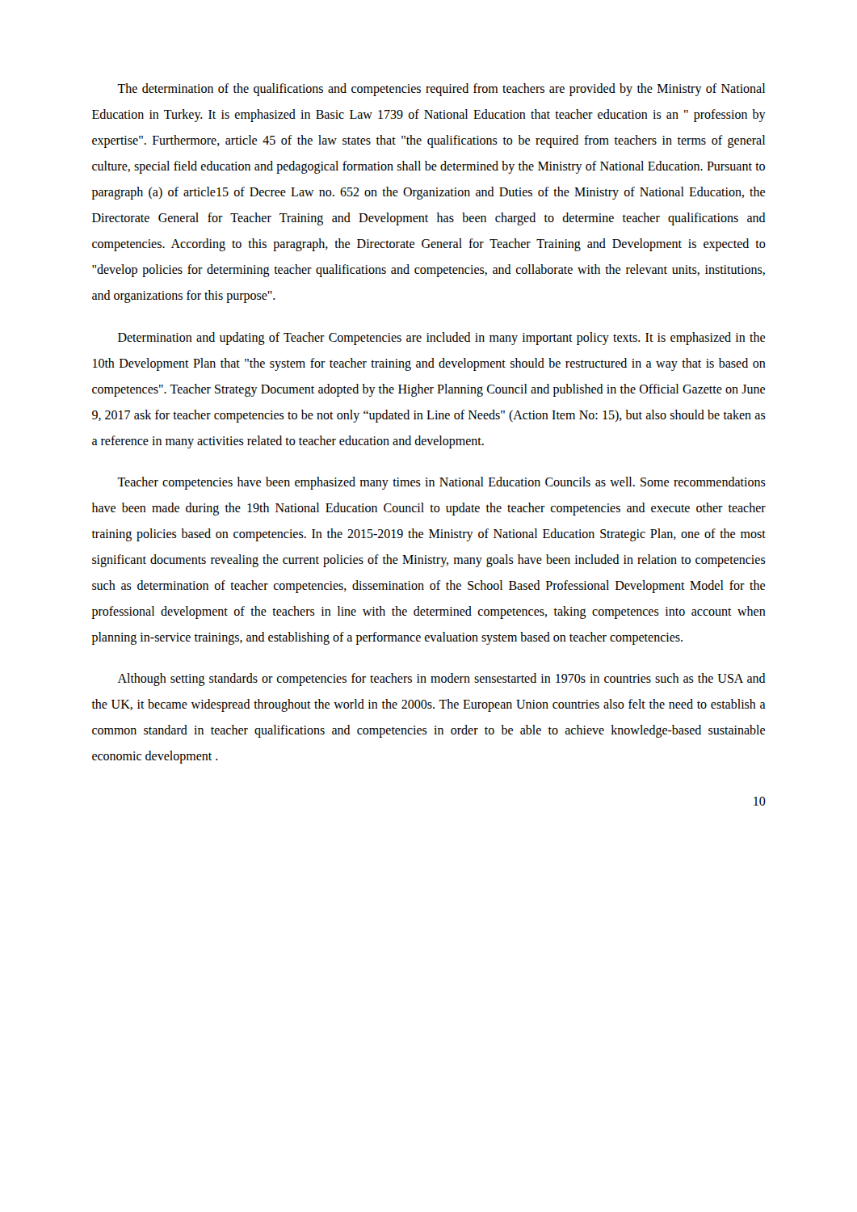The determination of the qualifications and competencies required from teachers are provided by the Ministry of National Education in Turkey. It is emphasized in Basic Law 1739 of National Education that teacher education is an " profession by expertise". Furthermore, article 45 of the law states that "the qualifications to be required from teachers in terms of general culture, special field education and pedagogical formation shall be determined by the Ministry of National Education. Pursuant to paragraph (a) of article15 of Decree Law no. 652 on the Organization and Duties of the Ministry of National Education, the Directorate General for Teacher Training and Development has been charged to determine teacher qualifications and competencies. According to this paragraph, the Directorate General for Teacher Training and Development is expected to "develop policies for determining teacher qualifications and competencies, and collaborate with the relevant units, institutions, and organizations for this purpose".
Determination and updating of Teacher Competencies are included in many important policy texts. It is emphasized in the 10th Development Plan that "the system for teacher training and development should be restructured in a way that is based on competences". Teacher Strategy Document adopted by the Higher Planning Council and published in the Official Gazette on June 9, 2017 ask for teacher competencies to be not only “updated in Line of Needs" (Action Item No: 15), but also should be taken as a reference in many activities related to teacher education and development.
Teacher competencies have been emphasized many times in National Education Councils as well. Some recommendations have been made during the 19th National Education Council to update the teacher competencies and execute other teacher training policies based on competencies. In the 2015-2019 the Ministry of National Education Strategic Plan, one of the most significant documents revealing the current policies of the Ministry, many goals have been included in relation to competencies such as determination of teacher competencies, dissemination of the School Based Professional Development Model for the professional development of the teachers in line with the determined competences, taking competences into account when planning in-service trainings, and establishing of a performance evaluation system based on teacher competencies.
Although setting standards or competencies for teachers in modern sensestarted in 1970s in countries such as the USA and the UK, it became widespread throughout the world in the 2000s. The European Union countries also felt the need to establish a common standard in teacher qualifications and competencies in order to be able to achieve knowledge-based sustainable economic development .
10